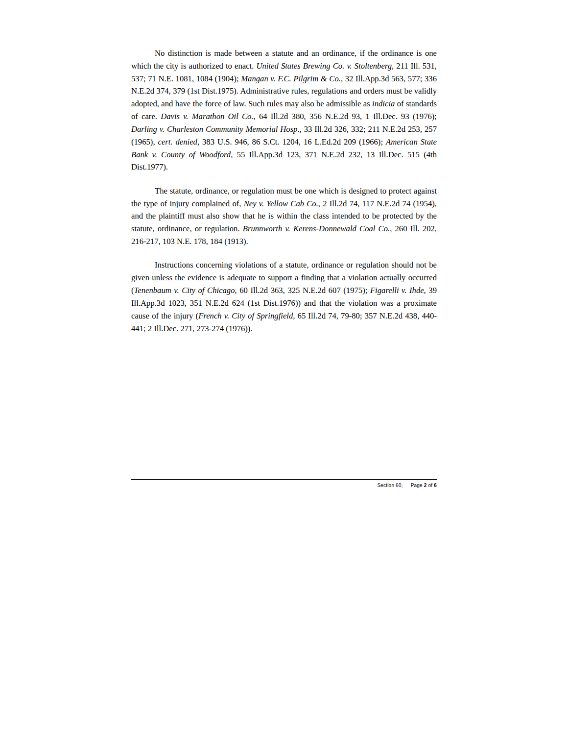No distinction is made between a statute and an ordinance, if the ordinance is one which the city is authorized to enact. United States Brewing Co. v. Stoltenberg, 211 Ill. 531, 537; 71 N.E. 1081, 1084 (1904); Mangan v. F.C. Pilgrim & Co., 32 Ill.App.3d 563, 577; 336 N.E.2d 374, 379 (1st Dist.1975). Administrative rules, regulations and orders must be validly adopted, and have the force of law. Such rules may also be admissible as indicia of standards of care. Davis v. Marathon Oil Co., 64 Ill.2d 380, 356 N.E.2d 93, 1 Ill.Dec. 93 (1976); Darling v. Charleston Community Memorial Hosp., 33 Ill.2d 326, 332; 211 N.E.2d 253, 257 (1965), cert. denied, 383 U.S. 946, 86 S.Ct. 1204, 16 L.Ed.2d 209 (1966); American State Bank v. County of Woodford, 55 Ill.App.3d 123, 371 N.E.2d 232, 13 Ill.Dec. 515 (4th Dist.1977).
The statute, ordinance, or regulation must be one which is designed to protect against the type of injury complained of, Ney v. Yellow Cab Co., 2 Ill.2d 74, 117 N.E.2d 74 (1954), and the plaintiff must also show that he is within the class intended to be protected by the statute, ordinance, or regulation. Brunnworth v. Kerens-Donnewald Coal Co., 260 Ill. 202, 216-217, 103 N.E. 178, 184 (1913).
Instructions concerning violations of a statute, ordinance or regulation should not be given unless the evidence is adequate to support a finding that a violation actually occurred (Tenenbaum v. City of Chicago, 60 Ill.2d 363, 325 N.E.2d 607 (1975); Figarelli v. Ihde, 39 Ill.App.3d 1023, 351 N.E.2d 624 (1st Dist.1976)) and that the violation was a proximate cause of the injury (French v. City of Springfield, 65 Ill.2d 74, 79-80; 357 N.E.2d 438, 440-441; 2 Ill.Dec. 271, 273-274 (1976)).
Section 60, Page 2 of 6